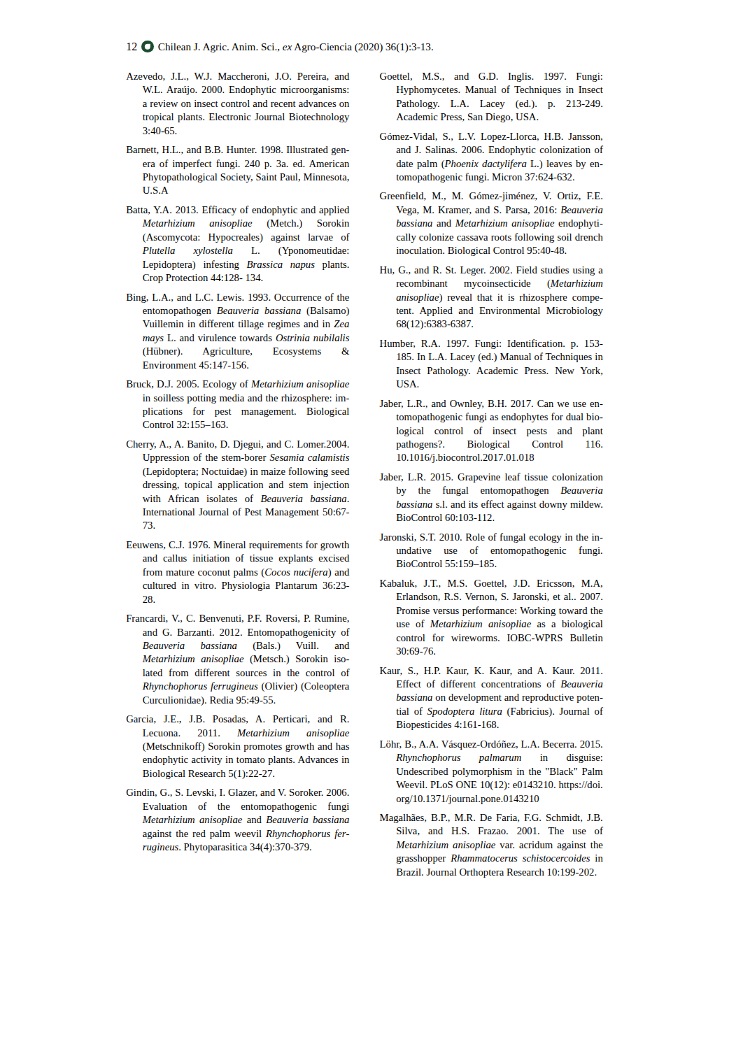12 Chilean J. Agric. Anim. Sci., ex Agro-Ciencia (2020) 36(1):3-13.
Azevedo, J.L., W.J. Maccheroni, J.O. Pereira, and W.L. Araújo. 2000. Endophytic microorganisms: a review on insect control and recent advances on tropical plants. Electronic Journal Biotechnology 3:40-65.
Barnett, H.L., and B.B. Hunter. 1998. Illustrated genera of imperfect fungi. 240 p. 3a. ed. American Phytopathological Society, Saint Paul, Minnesota, U.S.A
Batta, Y.A. 2013. Efficacy of endophytic and applied Metarhizium anisopliae (Metch.) Sorokin (Ascomycota: Hypocreales) against larvae of Plutella xylostella L. (Yponomeutidae: Lepidoptera) infesting Brassica napus plants. Crop Protection 44:128- 134.
Bing, L.A., and L.C. Lewis. 1993. Occurrence of the entomopathogen Beauveria bassiana (Balsamo) Vuillemin in different tillage regimes and in Zea mays L. and virulence towards Ostrinia nubilalis (Hübner). Agriculture, Ecosystems & Environment 45:147-156.
Bruck, D.J. 2005. Ecology of Metarhizium anisopliae in soilless potting media and the rhizosphere: implications for pest management. Biological Control 32:155–163.
Cherry, A., A. Banito, D. Djegui, and C. Lomer.2004. Uppression of the stem-borer Sesamia calamistis (Lepidoptera; Noctuidae) in maize following seed dressing, topical application and stem injection with African isolates of Beauveria bassiana. International Journal of Pest Management 50:67-73.
Eeuwens, C.J. 1976. Mineral requirements for growth and callus initiation of tissue explants excised from mature coconut palms (Cocos nucifera) and cultured in vitro. Physiologia Plantarum 36:23-28.
Francardi, V., C. Benvenuti, P.F. Roversi, P. Rumine, and G. Barzanti. 2012. Entomopathogenicity of Beauveria bassiana (Bals.) Vuill. and Metarhizium anisopliae (Metsch.) Sorokin isolated from different sources in the control of Rhynchophorus ferrugineus (Olivier) (Coleoptera Curculionidae). Redia 95:49-55.
Garcia, J.E., J.B. Posadas, A. Perticari, and R. Lecuona. 2011. Metarhizium anisopliae (Metschnikoff) Sorokin promotes growth and has endophytic activity in tomato plants. Advances in Biological Research 5(1):22-27.
Gindin, G., S. Levski, I. Glazer, and V. Soroker. 2006. Evaluation of the entomopathogenic fungi Metarhizium anisopliae and Beauveria bassiana against the red palm weevil Rhynchophorus ferrugineus. Phytoparasitica 34(4):370-379.
Goettel, M.S., and G.D. Inglis. 1997. Fungi: Hyphomycetes. Manual of Techniques in Insect Pathology. L.A. Lacey (ed.). p. 213-249. Academic Press, San Diego, USA.
Gómez-Vidal, S., L.V. Lopez-Llorca, H.B. Jansson, and J. Salinas. 2006. Endophytic colonization of date palm (Phoenix dactylifera L.) leaves by entomopathogenic fungi. Micron 37:624-632.
Greenfield, M., M. Gómez-jiménez, V. Ortiz, F.E. Vega, M. Kramer, and S. Parsa, 2016: Beauveria bassiana and Metarhizium anisopliae endophytically colonize cassava roots following soil drench inoculation. Biological Control 95:40-48.
Hu, G., and R. St. Leger. 2002. Field studies using a recombinant mycoinsecticide (Metarhizium anisopliae) reveal that it is rhizosphere competent. Applied and Environmental Microbiology 68(12):6383-6387.
Humber, R.A. 1997. Fungi: Identification. p. 153-185. In L.A. Lacey (ed.) Manual of Techniques in Insect Pathology. Academic Press. New York, USA.
Jaber, L.R., and Ownley, B.H. 2017. Can we use entomopathogenic fungi as endophytes for dual biological control of insect pests and plant pathogens?. Biological Control 116. 10.1016/j.biocontrol.2017.01.018
Jaber, L.R. 2015. Grapevine leaf tissue colonization by the fungal entomopathogen Beauveria bassiana s.l. and its effect against downy mildew. BioControl 60:103-112.
Jaronski, S.T. 2010. Role of fungal ecology in the inundative use of entomopathogenic fungi. BioControl 55:159–185.
Kabaluk, J.T., M.S. Goettel, J.D. Ericsson, M.A, Erlandson, R.S. Vernon, S. Jaronski, et al.. 2007. Promise versus performance: Working toward the use of Metarhizium anisopliae as a biological control for wireworms. IOBC-WPRS Bulletin 30:69-76.
Kaur, S., H.P. Kaur, K. Kaur, and A. Kaur. 2011. Effect of different concentrations of Beauveria bassiana on development and reproductive potential of Spodoptera litura (Fabricius). Journal of Biopesticides 4:161-168.
Löhr, B., A.A. Vásquez-Ordóñez, L.A. Becerra. 2015. Rhynchophorus palmarum in disguise: Undescribed polymorphism in the "Black" Palm Weevil. PLoS ONE 10(12): e0143210. https://doi.org/10.1371/journal.pone.0143210
Magalhães, B.P., M.R. De Faria, F.G. Schmidt, J.B. Silva, and H.S. Frazao. 2001. The use of Metarhizium anisopliae var. acridum against the grasshopper Rhammatocerus schistocercoides in Brazil. Journal Orthoptera Research 10:199-202.